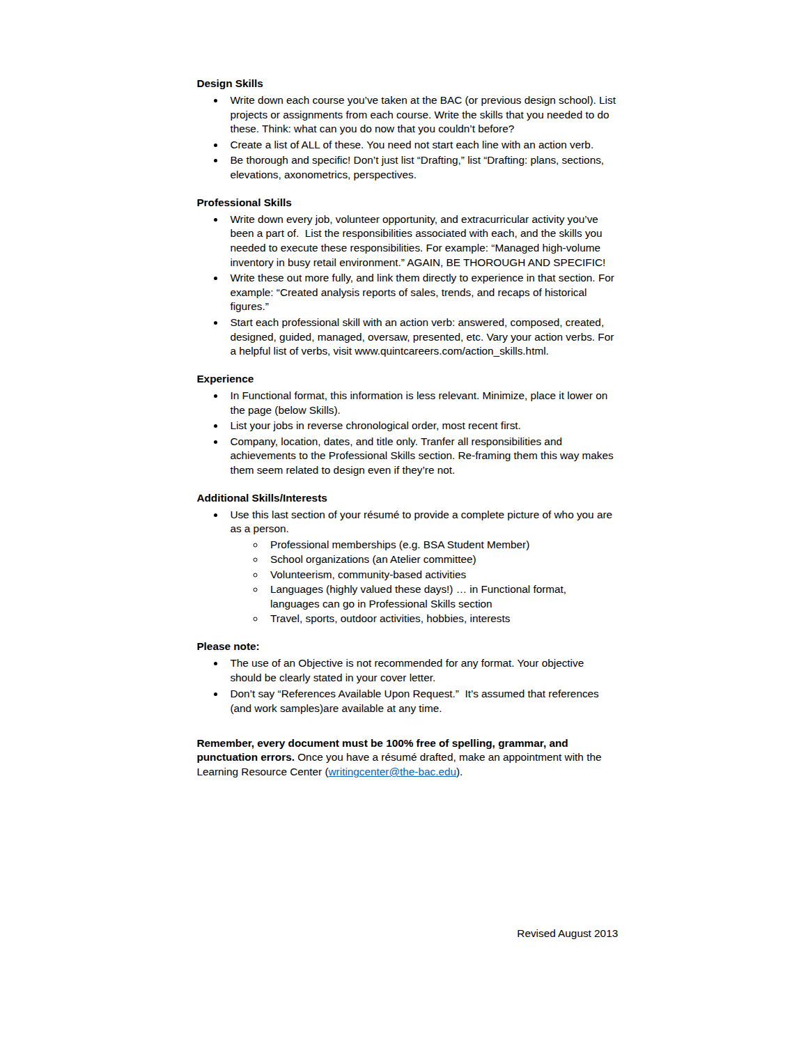Design Skills
Write down each course you’ve taken at the BAC (or previous design school). List projects or assignments from each course. Write the skills that you needed to do these. Think: what can you do now that you couldn’t before?
Create a list of ALL of these. You need not start each line with an action verb.
Be thorough and specific! Don’t just list “Drafting,” list “Drafting: plans, sections, elevations, axonometrics, perspectives.
Professional Skills
Write down every job, volunteer opportunity, and extracurricular activity you’ve been a part of. List the responsibilities associated with each, and the skills you needed to execute these responsibilities. For example: “Managed high-volume inventory in busy retail environment.” AGAIN, BE THOROUGH AND SPECIFIC!
Write these out more fully, and link them directly to experience in that section. For example: “Created analysis reports of sales, trends, and recaps of historical figures.”
Start each professional skill with an action verb: answered, composed, created, designed, guided, managed, oversaw, presented, etc. Vary your action verbs. For a helpful list of verbs, visit www.quintcareers.com/action_skills.html.
Experience
In Functional format, this information is less relevant. Minimize, place it lower on the page (below Skills).
List your jobs in reverse chronological order, most recent first.
Company, location, dates, and title only. Tranfer all responsibilities and achievements to the Professional Skills section. Re-framing them this way makes them seem related to design even if they’re not.
Additional Skills/Interests
Use this last section of your résumé to provide a complete picture of who you are as a person.
Professional memberships (e.g. BSA Student Member)
School organizations (an Atelier committee)
Volunteerism, community-based activities
Languages (highly valued these days!) … in Functional format, languages can go in Professional Skills section
Travel, sports, outdoor activities, hobbies, interests
Please note:
The use of an Objective is not recommended for any format. Your objective should be clearly stated in your cover letter.
Don’t say “References Available Upon Request.” It’s assumed that references (and work samples)are available at any time.
Remember, every document must be 100% free of spelling, grammar, and punctuation errors. Once you have a résumé drafted, make an appointment with the Learning Resource Center (writingcenter@the-bac.edu).
Revised August 2013